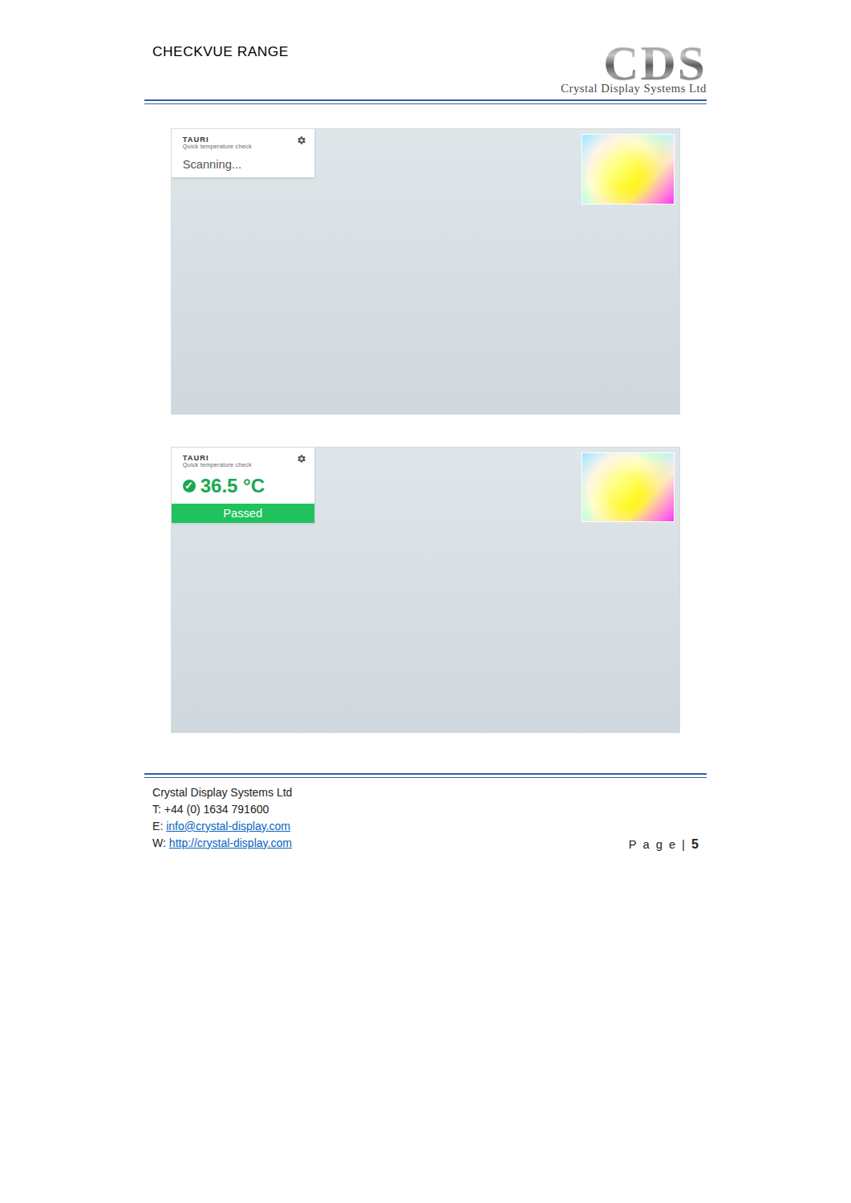CHECKVUE RANGE
CDS
Crystal Display Systems Ltd
TAURIQuick temperature check
Scanning...
TAURIQuick temperature check
✓36.5 °C
Passed
Crystal Display Systems Ltd
T: +44 (0) 1634 791600
E: info@crystal-display.com
W: http://crystal-display.com
P a g e | 5